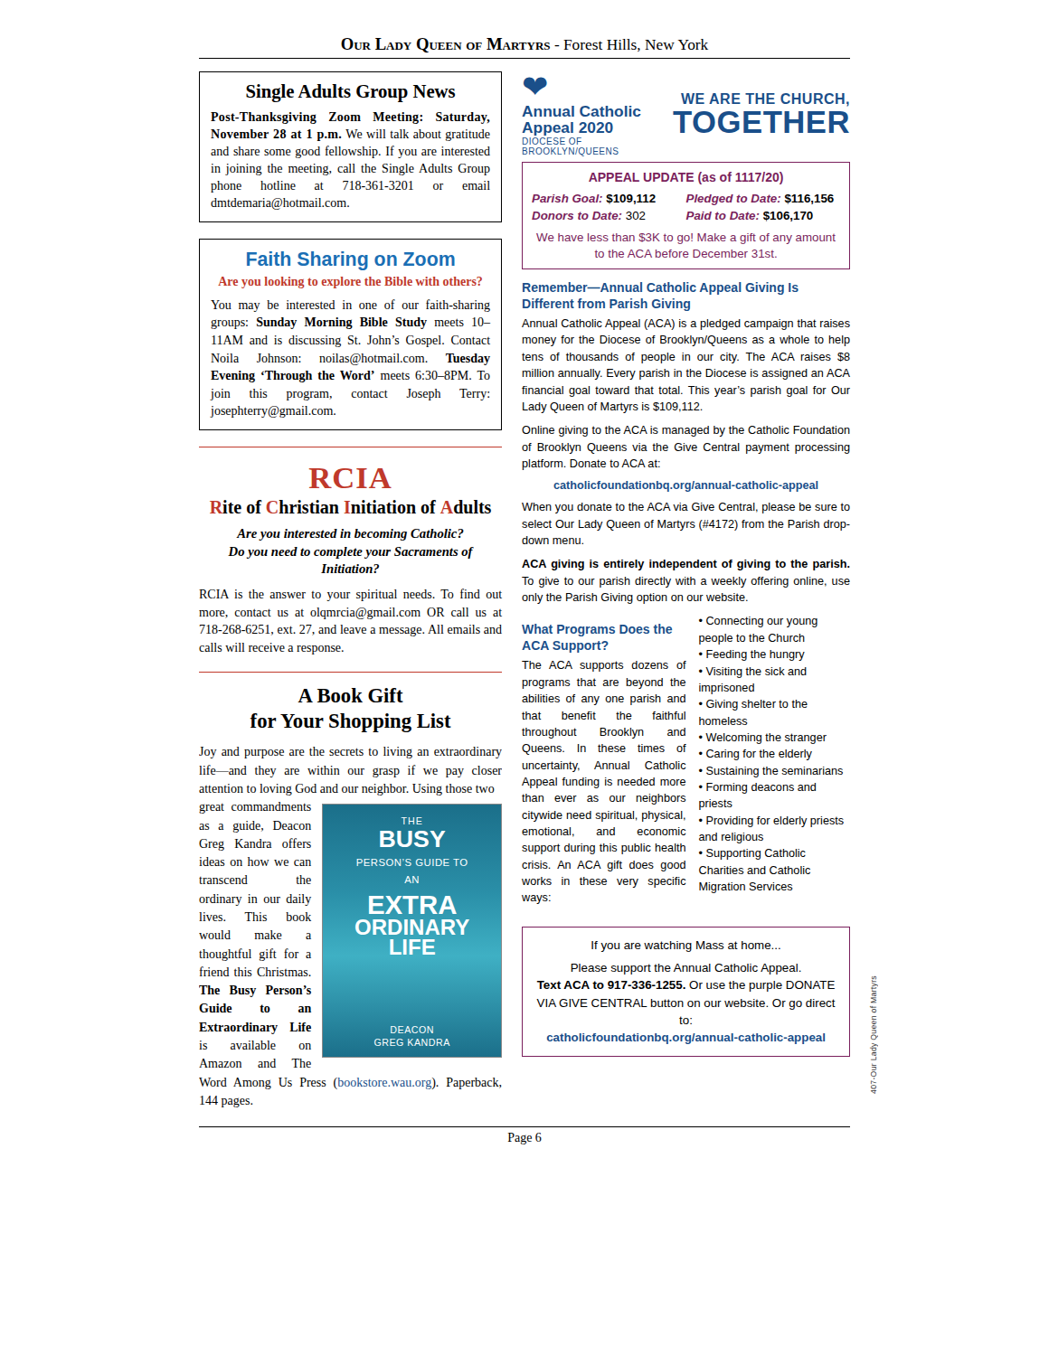Our Lady Queen of Martyrs - Forest Hills, New York
Single Adults Group News
Post-Thanksgiving Zoom Meeting: Saturday, November 28 at 1 p.m. We will talk about gratitude and share some good fellowship. If you are interested in joining the meeting, call the Single Adults Group phone hotline at 718-361-3201 or email dmtdemaria@hotmail.com.
Faith Sharing on Zoom
Are you looking to explore the Bible with others?
You may be interested in one of our faith-sharing groups: Sunday Morning Bible Study meets 10–11AM and is discussing St. John’s Gospel. Contact Noila Johnson: noilas@hotmail.com. Tuesday Evening ‘Through the Word’ meets 6:30–8PM. To join this program, contact Joseph Terry: josephterry@gmail.com.
RCIA
Rite of Christian Initiation of Adults
Are you interested in becoming Catholic?
Do you need to complete your Sacraments of Initiation?
RCIA is the answer to your spiritual needs. To find out more, contact us at olqmrcia@gmail.com OR call us at 718-268-6251, ext. 27, and leave a message. All emails and calls will receive a response.
A Book Gift
for Your Shopping List
Joy and purpose are the secrets to living an extraordinary life—and they are within our grasp if we pay closer attention to loving God and our neighbor. Using those two
THE
BUSY
PERSON’S GUIDE TO
AN
EXTRA
ORDINARY
LIFE
DEACON
GREG KANDRA
great commandments as a guide, Deacon Greg Kandra offers ideas on how we can transcend the ordinary in our daily lives. This book would make a thoughtful gift for a friend this Christmas. The Busy Person’s Guide to an Extraordinary Life is available on Amazon and The Word Among Us Press (bookstore.wau.org). Paperback, 144 pages.
❤
Annual Catholic
Appeal 2020
DIOCESE OF BROOKLYN/QUEENS
WE ARE THE CHURCH,
TOGETHER
APPEAL UPDATE (as of 1117/20)
Parish Goal: $109,112
Pledged to Date: $116,156
Donors to Date: 302
Paid to Date: $106,170
We have less than $3K to go! Make a gift of any amount to the ACA before December 31st.
Remember—Annual Catholic Appeal Giving Is Different from Parish Giving
Annual Catholic Appeal (ACA) is a pledged campaign that raises money for the Diocese of Brooklyn/Queens as a whole to help tens of thousands of people in our city. The ACA raises $8 million annually. Every parish in the Diocese is assigned an ACA financial goal toward that total. This year’s parish goal for Our Lady Queen of Martyrs is $109,112.
Online giving to the ACA is managed by the Catholic Foundation of Brooklyn Queens via the Give Central payment processing platform. Donate to ACA at:
catholicfoundationbq.org/annual-catholic-appeal
When you donate to the ACA via Give Central, please be sure to select Our Lady Queen of Martyrs (#4172) from the Parish drop-down menu.
ACA giving is entirely independent of giving to the parish. To give to our parish directly with a weekly offering online, use only the Parish Giving option on our website.
What Programs Does the ACA Support?
The ACA supports dozens of programs that are beyond the abilities of any one parish and that benefit the faithful throughout Brooklyn and Queens. In these times of uncertainty, Annual Catholic Appeal funding is needed more than ever as our neighbors citywide need spiritual, physical, emotional, and economic support during this public health crisis. An ACA gift does good works in these very specific ways:
• Connecting our young people to the Church
• Feeding the hungry
• Visiting the sick and imprisoned
• Giving shelter to the homeless
• Welcoming the stranger
• Caring for the elderly
• Sustaining the seminarians
• Forming deacons and priests
• Providing for elderly priests and religious
• Supporting Catholic Charities and Catholic Migration Services
If you are watching Mass at home...
Please support the Annual Catholic Appeal.
Text ACA to 917-336-1255. Or use the purple DONATE VIA GIVE CENTRAL button on our website. Or go direct to:
catholicfoundationbq.org/annual-catholic-appeal
407-Our Lady Queen of Martyrs
Page 6